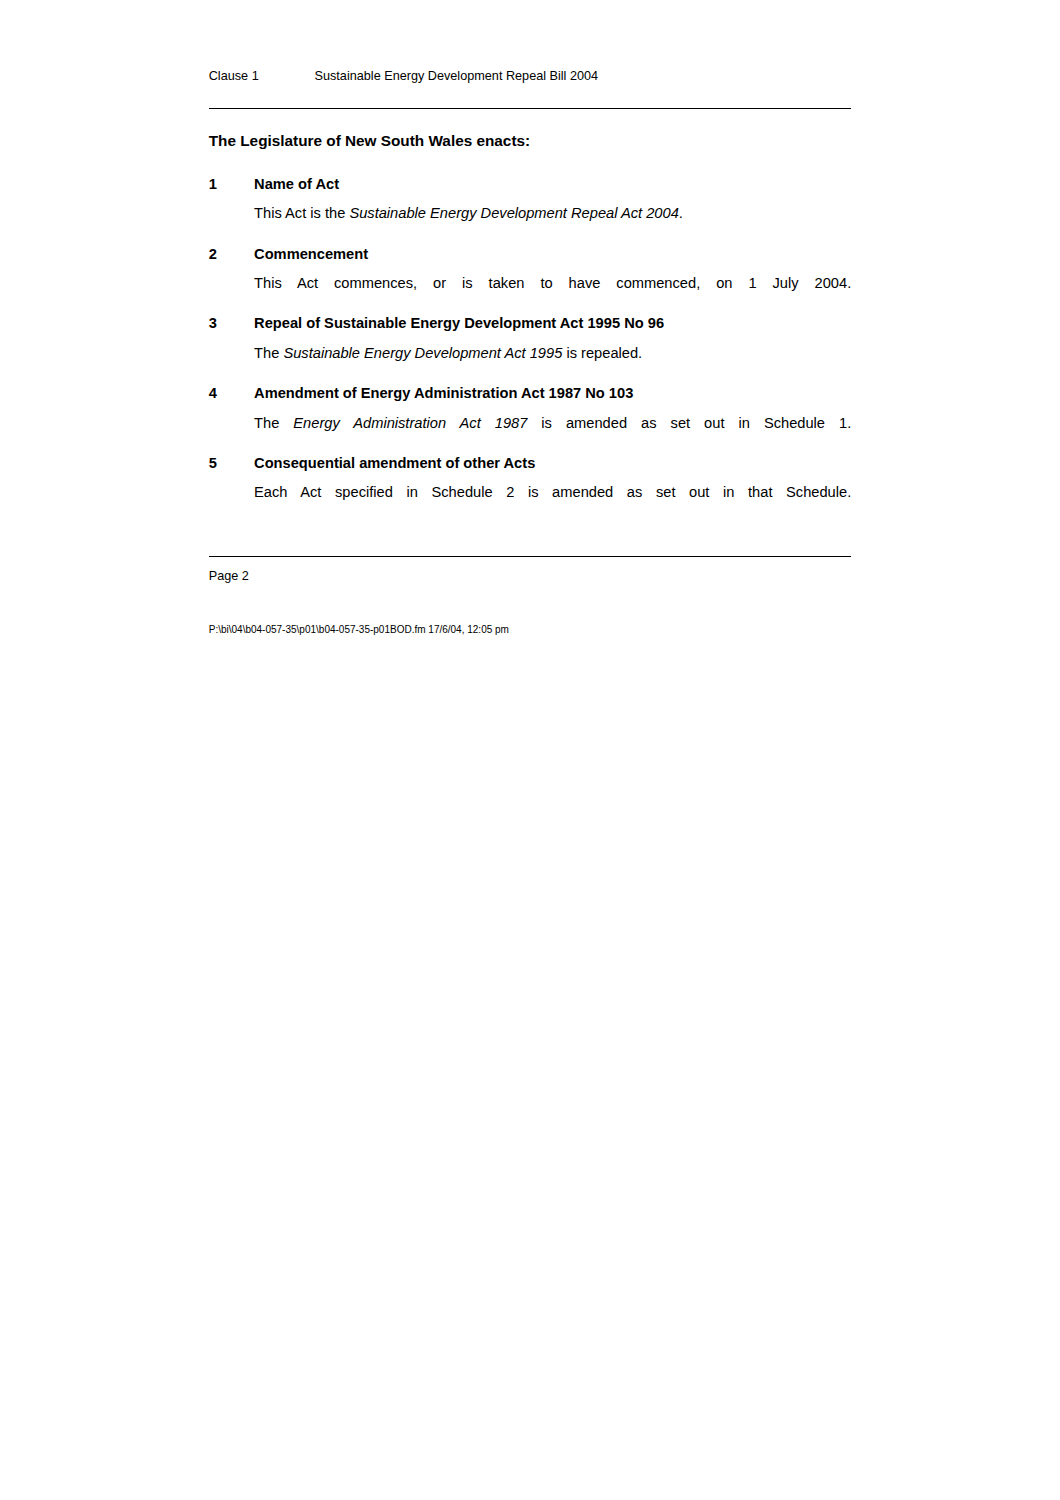Clause 1
Sustainable Energy Development Repeal Bill 2004
The Legislature of New South Wales enacts:
1
Name of Act
This Act is the Sustainable Energy Development Repeal Act 2004.
2
Commencement
This Act commences, or is taken to have commenced, on 1 July 2004.
3
Repeal of Sustainable Energy Development Act 1995 No 96
The Sustainable Energy Development Act 1995 is repealed.
4
Amendment of Energy Administration Act 1987 No 103
The Energy Administration Act 1987 is amended as set out in Schedule 1.
5
Consequential amendment of other Acts
Each Act specified in Schedule 2 is amended as set out in that Schedule.
Page 2
P:\bi\04\b04-057-35\p01\b04-057-35-p01BOD.fm 17/6/04, 12:05 pm